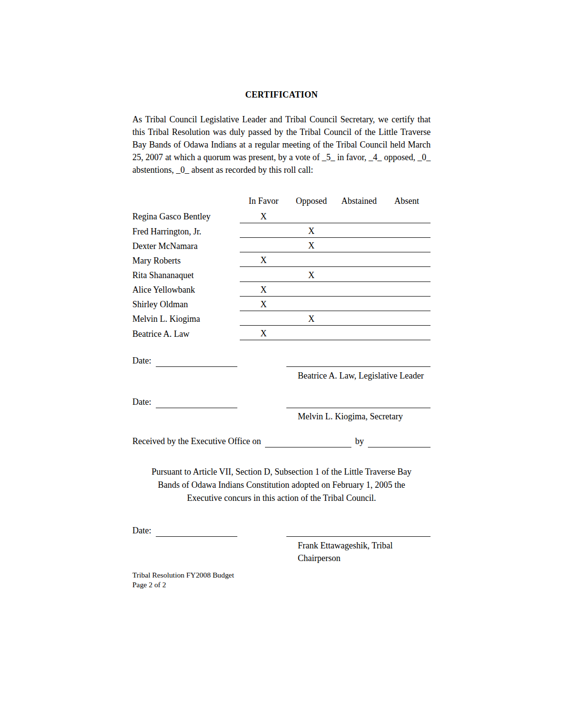CERTIFICATION
As Tribal Council Legislative Leader and Tribal Council Secretary, we certify that this Tribal Resolution was duly passed by the Tribal Council of the Little Traverse Bay Bands of Odawa Indians at a regular meeting of the Tribal Council held March 25, 2007 at which a quorum was present, by a vote of _5_ in favor, _4_ opposed, _0_ abstentions, _0_ absent as recorded by this roll call:
| | In Favor | | Opposed | | Abstained | | Absent |
| --- | --- | --- | --- | --- | --- | --- | --- |
| Regina Gasco Bentley | X | | | | | | |
| Fred Harrington, Jr. | | | X | | | | |
| Dexter McNamara | | | X | | | | |
| Mary Roberts | X | | | | | | |
| Rita Shananaquet | | | X | | | | |
| Alice Yellowbank | X | | | | | | |
| Shirley Oldman | X | | | | | | |
| Melvin L. Kiogima | | | X | | | | |
| Beatrice A. Law | X | | | | | | |
Date:
Beatrice A. Law, Legislative Leader
Date:
Melvin L. Kiogima, Secretary
Received by the Executive Office on by
Pursuant to Article VII, Section D, Subsection 1 of the Little Traverse Bay Bands of Odawa Indians Constitution adopted on February 1, 2005 the Executive concurs in this action of the Tribal Council.
Date:
Frank Ettawageshik, Tribal Chairperson
Tribal Resolution FY2008 Budget
Page 2 of 2